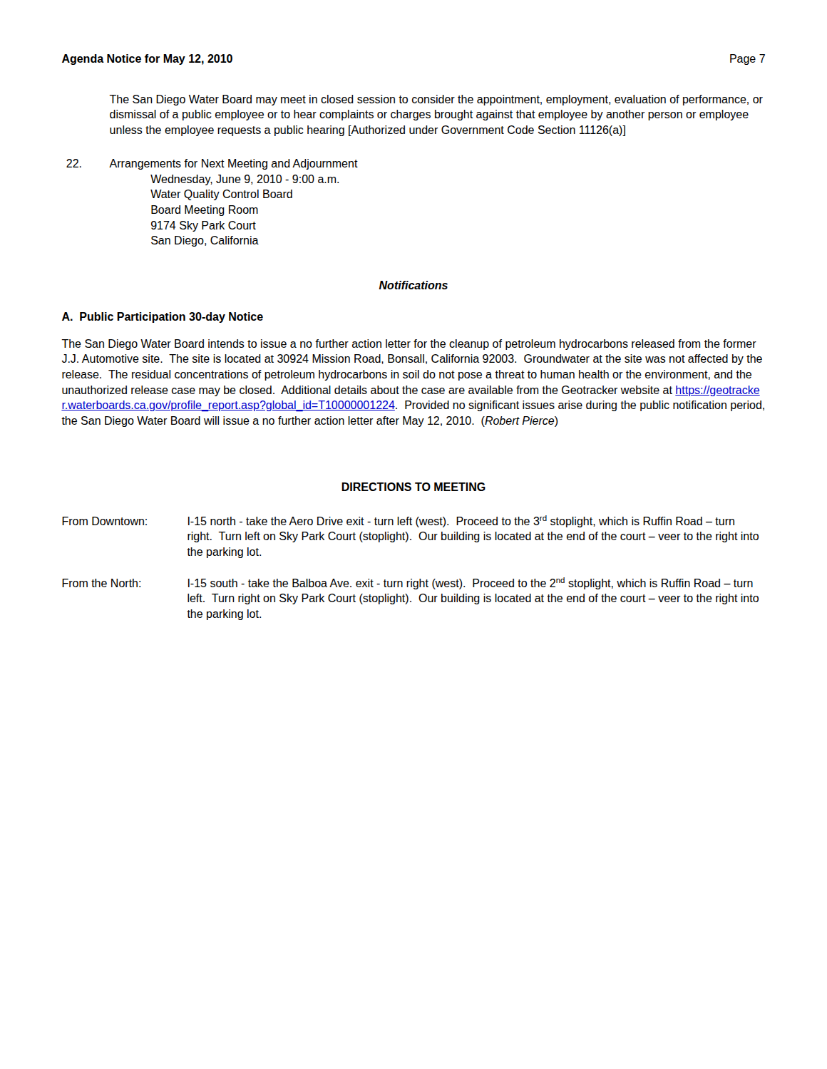Agenda Notice for May 12, 2010 Page 7
The San Diego Water Board may meet in closed session to consider the appointment, employment, evaluation of performance, or dismissal of a public employee or to hear complaints or charges brought against that employee by another person or employee unless the employee requests a public hearing [Authorized under Government Code Section 11126(a)]
22.
Arrangements for Next Meeting and Adjournment
Wednesday, June 9, 2010 - 9:00 a.m.
Water Quality Control Board
Board Meeting Room
9174 Sky Park Court
San Diego, California
Notifications
A. Public Participation 30-day Notice
The San Diego Water Board intends to issue a no further action letter for the cleanup of petroleum hydrocarbons released from the former J.J. Automotive site. The site is located at 30924 Mission Road, Bonsall, California 92003. Groundwater at the site was not affected by the release. The residual concentrations of petroleum hydrocarbons in soil do not pose a threat to human health or the environment, and the unauthorized release case may be closed. Additional details about the case are available from the Geotracker website at https://geotracker.waterboards.ca.gov/profile_report.asp?global_id=T10000001224. Provided no significant issues arise during the public notification period, the San Diego Water Board will issue a no further action letter after May 12, 2010. (Robert Pierce)
DIRECTIONS TO MEETING
From Downtown:
I-15 north - take the Aero Drive exit - turn left (west). Proceed to the 3rd stoplight, which is Ruffin Road – turn right. Turn left on Sky Park Court (stoplight). Our building is located at the end of the court – veer to the right into the parking lot.
From the North:
I-15 south - take the Balboa Ave. exit - turn right (west). Proceed to the 2nd stoplight, which is Ruffin Road – turn left. Turn right on Sky Park Court (stoplight). Our building is located at the end of the court – veer to the right into the parking lot.